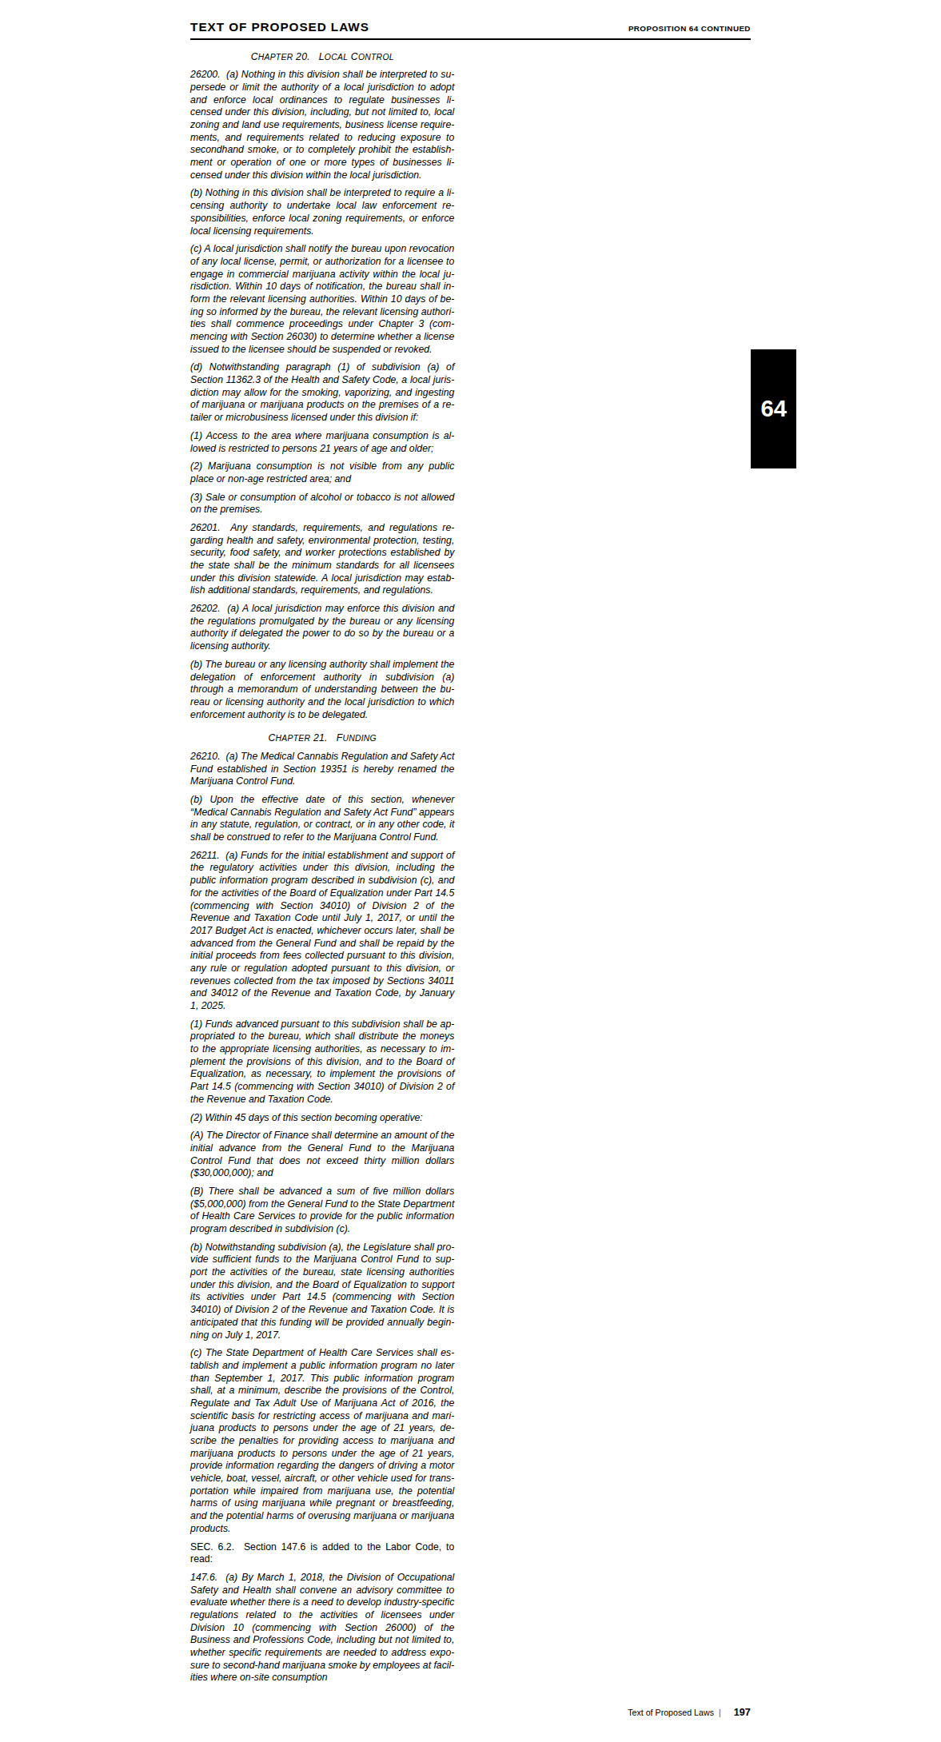TEXT OF PROPOSED LAWS
PROPOSITION 64 CONTINUED
64
CHAPTER 20. LOCAL CONTROL
26200. (a) Nothing in this division shall be interpreted to supersede or limit the authority of a local jurisdiction to adopt and enforce local ordinances to regulate businesses licensed under this division, including, but not limited to, local zoning and land use requirements, business license requirements, and requirements related to reducing exposure to secondhand smoke, or to completely prohibit the establishment or operation of one or more types of businesses licensed under this division within the local jurisdiction.
(b) Nothing in this division shall be interpreted to require a licensing authority to undertake local law enforcement responsibilities, enforce local zoning requirements, or enforce local licensing requirements.
(c) A local jurisdiction shall notify the bureau upon revocation of any local license, permit, or authorization for a licensee to engage in commercial marijuana activity within the local jurisdiction. Within 10 days of notification, the bureau shall inform the relevant licensing authorities. Within 10 days of being so informed by the bureau, the relevant licensing authorities shall commence proceedings under Chapter 3 (commencing with Section 26030) to determine whether a license issued to the licensee should be suspended or revoked.
(d) Notwithstanding paragraph (1) of subdivision (a) of Section 11362.3 of the Health and Safety Code, a local jurisdiction may allow for the smoking, vaporizing, and ingesting of marijuana or marijuana products on the premises of a retailer or microbusiness licensed under this division if:
(1) Access to the area where marijuana consumption is allowed is restricted to persons 21 years of age and older;
(2) Marijuana consumption is not visible from any public place or non-age restricted area; and
(3) Sale or consumption of alcohol or tobacco is not allowed on the premises.
26201. Any standards, requirements, and regulations regarding health and safety, environmental protection, testing, security, food safety, and worker protections established by the state shall be the minimum standards for all licensees under this division statewide. A local jurisdiction may establish additional standards, requirements, and regulations.
26202. (a) A local jurisdiction may enforce this division and the regulations promulgated by the bureau or any licensing authority if delegated the power to do so by the bureau or a licensing authority.
(b) The bureau or any licensing authority shall implement the delegation of enforcement authority in subdivision (a) through a memorandum of understanding between the bureau or licensing authority and the local jurisdiction to which enforcement authority is to be delegated.
CHAPTER 21. FUNDING
26210. (a) The Medical Cannabis Regulation and Safety Act Fund established in Section 19351 is hereby renamed the Marijuana Control Fund.
(b) Upon the effective date of this section, whenever “Medical Cannabis Regulation and Safety Act Fund” appears in any statute, regulation, or contract, or in any other code, it shall be construed to refer to the Marijuana Control Fund.
26211. (a) Funds for the initial establishment and support of the regulatory activities under this division, including the public information program described in subdivision (c), and for the activities of the Board of Equalization under Part 14.5 (commencing with Section 34010) of Division 2 of the Revenue and Taxation Code until July 1, 2017, or until the 2017 Budget Act is enacted, whichever occurs later, shall be advanced from the General Fund and shall be repaid by the initial proceeds from fees collected pursuant to this division, any rule or regulation adopted pursuant to this division, or revenues collected from the tax imposed by Sections 34011 and 34012 of the Revenue and Taxation Code, by January 1, 2025.
(1) Funds advanced pursuant to this subdivision shall be appropriated to the bureau, which shall distribute the moneys to the appropriate licensing authorities, as necessary to implement the provisions of this division, and to the Board of Equalization, as necessary, to implement the provisions of Part 14.5 (commencing with Section 34010) of Division 2 of the Revenue and Taxation Code.
(2) Within 45 days of this section becoming operative:
(A) The Director of Finance shall determine an amount of the initial advance from the General Fund to the Marijuana Control Fund that does not exceed thirty million dollars ($30,000,000); and
(B) There shall be advanced a sum of five million dollars ($5,000,000) from the General Fund to the State Department of Health Care Services to provide for the public information program described in subdivision (c).
(b) Notwithstanding subdivision (a), the Legislature shall provide sufficient funds to the Marijuana Control Fund to support the activities of the bureau, state licensing authorities under this division, and the Board of Equalization to support its activities under Part 14.5 (commencing with Section 34010) of Division 2 of the Revenue and Taxation Code. It is anticipated that this funding will be provided annually beginning on July 1, 2017.
(c) The State Department of Health Care Services shall establish and implement a public information program no later than September 1, 2017. This public information program shall, at a minimum, describe the provisions of the Control, Regulate and Tax Adult Use of Marijuana Act of 2016, the scientific basis for restricting access of marijuana and marijuana products to persons under the age of 21 years, describe the penalties for providing access to marijuana and marijuana products to persons under the age of 21 years, provide information regarding the dangers of driving a motor vehicle, boat, vessel, aircraft, or other vehicle used for transportation while impaired from marijuana use, the potential harms of using marijuana while pregnant or breastfeeding, and the potential harms of overusing marijuana or marijuana products.
SEC. 6.2. Section 147.6 is added to the Labor Code, to read:
147.6. (a) By March 1, 2018, the Division of Occupational Safety and Health shall convene an advisory committee to evaluate whether there is a need to develop industry-specific regulations related to the activities of licensees under Division 10 (commencing with Section 26000) of the Business and Professions Code, including but not limited to, whether specific requirements are needed to address exposure to second-hand marijuana smoke by employees at facilities where on-site consumption
Text of Proposed Laws|197